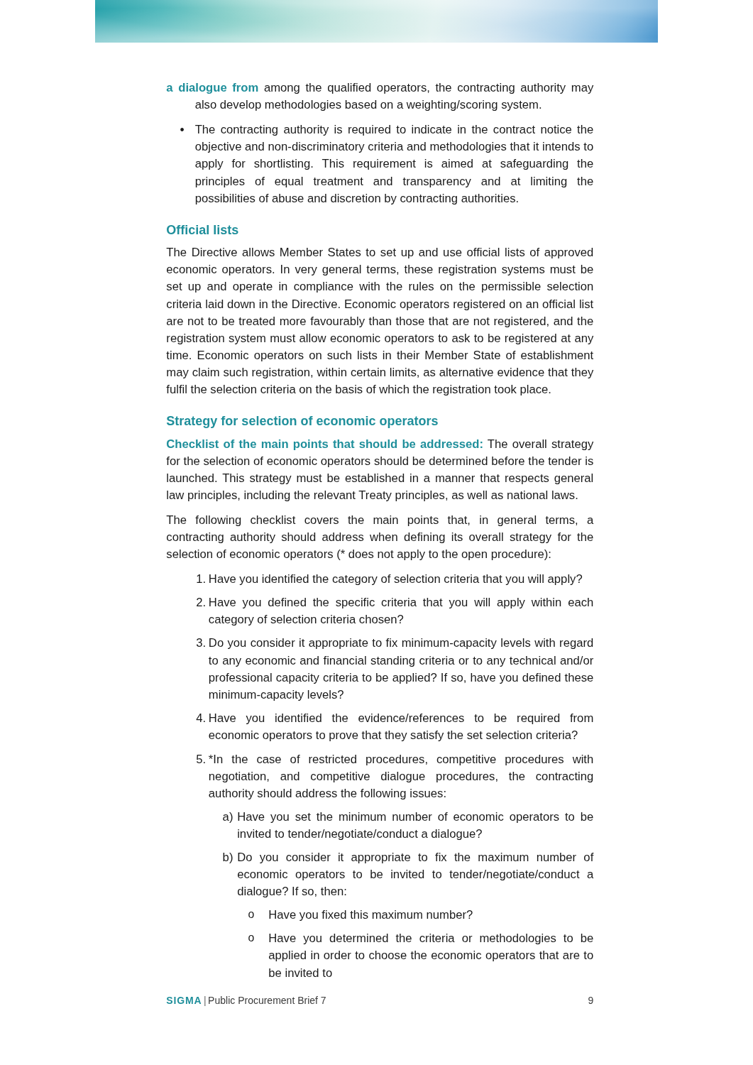a dialogue from among the qualified operators, the contracting authority may also develop methodologies based on a weighting/scoring system.
The contracting authority is required to indicate in the contract notice the objective and non-discriminatory criteria and methodologies that it intends to apply for shortlisting. This requirement is aimed at safeguarding the principles of equal treatment and transparency and at limiting the possibilities of abuse and discretion by contracting authorities.
Official lists
The Directive allows Member States to set up and use official lists of approved economic operators. In very general terms, these registration systems must be set up and operate in compliance with the rules on the permissible selection criteria laid down in the Directive. Economic operators registered on an official list are not to be treated more favourably than those that are not registered, and the registration system must allow economic operators to ask to be registered at any time. Economic operators on such lists in their Member State of establishment may claim such registration, within certain limits, as alternative evidence that they fulfil the selection criteria on the basis of which the registration took place.
Strategy for selection of economic operators
Checklist of the main points that should be addressed: The overall strategy for the selection of economic operators should be determined before the tender is launched. This strategy must be established in a manner that respects general law principles, including the relevant Treaty principles, as well as national laws.
The following checklist covers the main points that, in general terms, a contracting authority should address when defining its overall strategy for the selection of economic operators (* does not apply to the open procedure):
Have you identified the category of selection criteria that you will apply?
Have you defined the specific criteria that you will apply within each category of selection criteria chosen?
Do you consider it appropriate to fix minimum-capacity levels with regard to any economic and financial standing criteria or to any technical and/or professional capacity criteria to be applied? If so, have you defined these minimum-capacity levels?
Have you identified the evidence/references to be required from economic operators to prove that they satisfy the set selection criteria?
*In the case of restricted procedures, competitive procedures with negotiation, and competitive dialogue procedures, the contracting authority should address the following issues:
Have you set the minimum number of economic operators to be invited to tender/negotiate/conduct a dialogue?
Do you consider it appropriate to fix the maximum number of economic operators to be invited to tender/negotiate/conduct a dialogue? If so, then:
Have you fixed this maximum number?
Have you determined the criteria or methodologies to be applied in order to choose the economic operators that are to be invited to
SIGMA|Public Procurement Brief 7
9